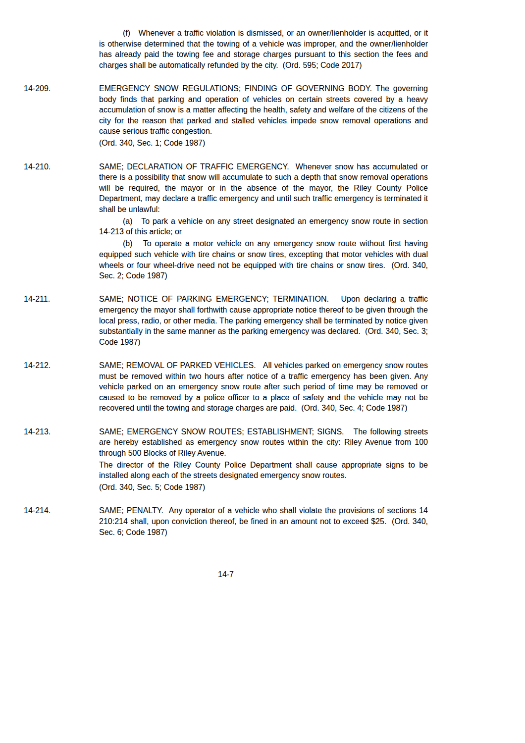(f) Whenever a traffic violation is dismissed, or an owner/lienholder is acquitted, or it is otherwise determined that the towing of a vehicle was improper, and the owner/lienholder has already paid the towing fee and storage charges pursuant to this section the fees and charges shall be automatically refunded by the city. (Ord. 595; Code 2017)
14-209.
EMERGENCY SNOW REGULATIONS; FINDING OF GOVERNING BODY. The governing body finds that parking and operation of vehicles on certain streets covered by a heavy accumulation of snow is a matter affecting the health, safety and welfare of the citizens of the city for the reason that parked and stalled vehicles impede snow removal operations and cause serious traffic congestion.
(Ord. 340, Sec. 1; Code 1987)
14-210.
SAME; DECLARATION OF TRAFFIC EMERGENCY. Whenever snow has accumulated or there is a possibility that snow will accumulate to such a depth that snow removal operations will be required, the mayor or in the absence of the mayor, the Riley County Police Department, may declare a traffic emergency and until such traffic emergency is terminated it shall be unlawful:
(a) To park a vehicle on any street designated an emergency snow route in section 14-213 of this article; or
(b) To operate a motor vehicle on any emergency snow route without first having equipped such vehicle with tire chains or snow tires, excepting that motor vehicles with dual wheels or four wheel-drive need not be equipped with tire chains or snow tires. (Ord. 340, Sec. 2; Code 1987)
14-211.
SAME; NOTICE OF PARKING EMERGENCY; TERMINATION. Upon declaring a traffic emergency the mayor shall forthwith cause appropriate notice thereof to be given through the local press, radio, or other media. The parking emergency shall be terminated by notice given substantially in the same manner as the parking emergency was declared. (Ord. 340, Sec. 3; Code 1987)
14-212.
SAME; REMOVAL OF PARKED VEHICLES. All vehicles parked on emergency snow routes must be removed within two hours after notice of a traffic emergency has been given. Any vehicle parked on an emergency snow route after such period of time may be removed or caused to be removed by a police officer to a place of safety and the vehicle may not be recovered until the towing and storage charges are paid. (Ord. 340, Sec. 4; Code 1987)
14-213.
SAME; EMERGENCY SNOW ROUTES; ESTABLISHMENT; SIGNS. The following streets are hereby established as emergency snow routes within the city: Riley Avenue from 100 through 500 Blocks of Riley Avenue.
The director of the Riley County Police Department shall cause appropriate signs to be installed along each of the streets designated emergency snow routes.
(Ord. 340, Sec. 5; Code 1987)
14-214.
SAME; PENALTY. Any operator of a vehicle who shall violate the provisions of sections 14 210:214 shall, upon conviction thereof, be fined in an amount not to exceed $25. (Ord. 340, Sec. 6; Code 1987)
14-7